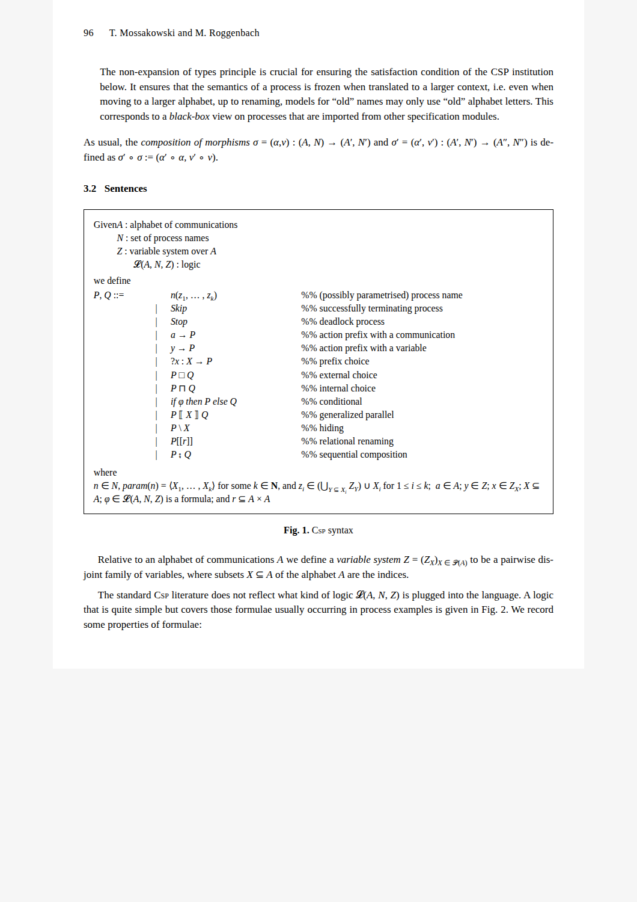96 T. Mossakowski and M. Roggenbach
The non-expansion of types principle is crucial for ensuring the satisfaction condition of the CSP institution below. It ensures that the semantics of a process is frozen when translated to a larger context, i.e. even when moving to a larger alphabet, up to renaming, models for “old” names may only use “old” alphabet letters. This corresponds to a black-box view on processes that are imported from other specification modules.
As usual, the composition of morphisms σ = (α,ν) : (A, N) → (A′, N′) and σ′ = (α′, ν′) : (A′, N′) → (A″, N″) is defined as σ′ ∘ σ := (α′ ∘ α, ν′ ∘ ν).
3.2 Sentences
| Given | A : alphabet of communications |
| | N : set of process names |
| | Z : variable system over A |
𝓛(A, N, Z) : logic
we define
| P , Q ::= | | n ( z 1 , … , z k ) | %% (possibly parametrised) process name |
| | / | Skip | %% successfully terminating process |
| | / | Stop | %% deadlock process |
| | / | a → P | %% action prefix with a communication |
| | / | y → P | %% action prefix with a variable |
| | / | ? x : X → P | %% prefix choice |
| | / | P □ Q | %% external choice |
| | / | P ⊓ Q | %% internal choice |
| | / | if φ then P else Q | %% conditional |
| | / | P ⟦ X ⟧ Q | %% generalized parallel |
| | / | P \ X | %% hiding |
| | / | P [[ r ]] | %% relational renaming |
| | / | P ⨟ Q | %% sequential composition |
where
n ∈ N, param(n) = ⟨X1, … , Xk⟩ for some k ∈ N, and zi ∈ (⋃Y ⊆ Xi ZY) ∪ Xi for 1 ≤ i ≤ k; a ∈ A; y ∈ Z; x ∈ ZX; X ⊆ A; φ ∈ 𝓛(A, N, Z) is a formula; and r ⊆ A × A
Fig. 1. Csp syntax
Relative to an alphabet of communications A we define a variable system Z = (ZX)X ∈ 𝒫(A) to be a pairwise disjoint family of variables, where subsets X ⊆ A of the alphabet A are the indices.
The standard Csp literature does not reflect what kind of logic 𝓛(A, N, Z) is plugged into the language. A logic that is quite simple but covers those formulae usually occurring in process examples is given in Fig. 2. We record some properties of formulae: